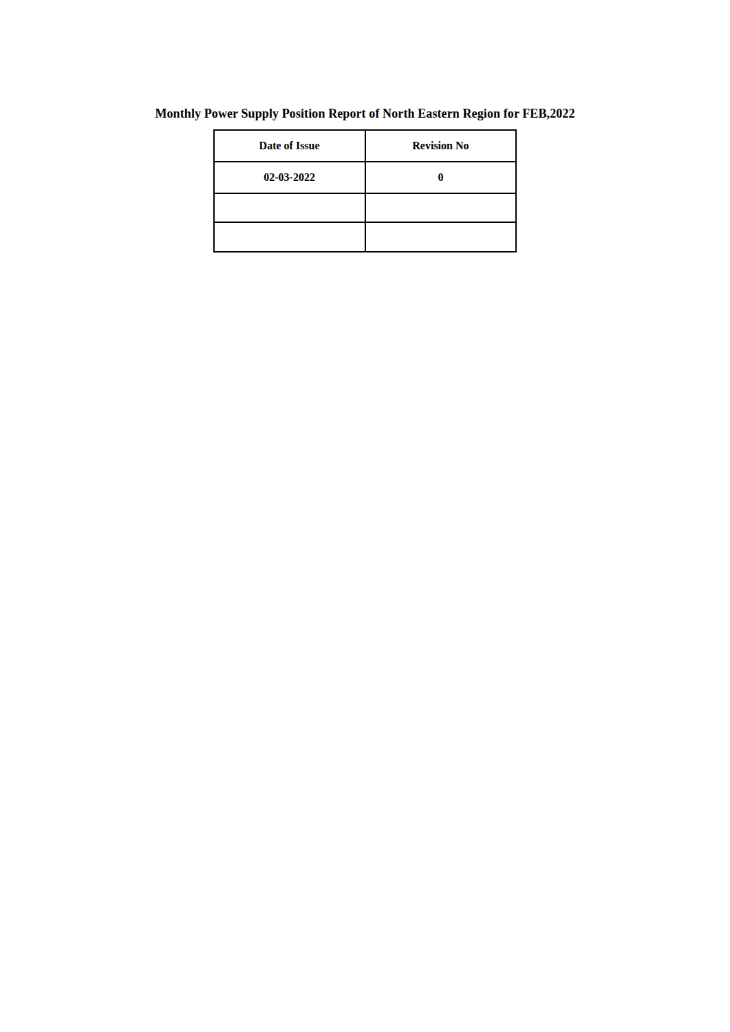Monthly Power Supply Position Report of North Eastern Region for FEB,2022
| Date of Issue | Revision No |
| --- | --- |
| 02-03-2022 | 0 |